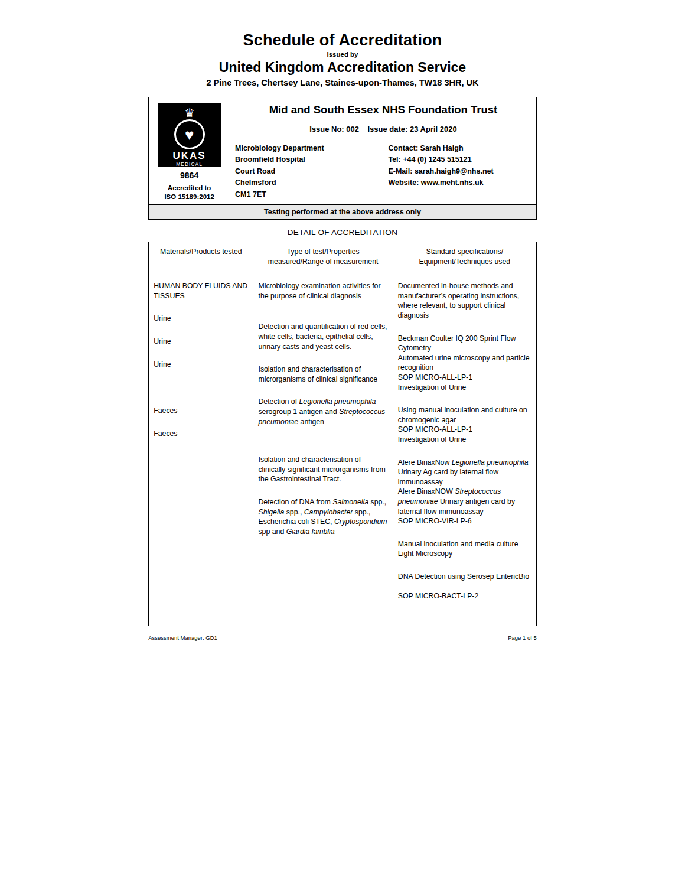Schedule of Accreditation
issued by
United Kingdom Accreditation Service
2 Pine Trees, Chertsey Lane, Staines-upon-Thames, TW18 3HR, UK
| ♛ ♥ UKAS MEDICAL 9864 Accredited to ISO 15189:2012 | Mid and South Essex NHS Foundation Trust Issue No: 002 Issue date: 23 April 2020 |
| Microbiology Department Broomfield Hospital Court Road Chelmsford CM1 7ET | Contact: Sarah Haigh Tel: +44 (0) 1245 515121 E-Mail: sarah.haigh9@nhs.net Website: www.meht.nhs.uk |
| Testing performed at the above address only |
DETAIL OF ACCREDITATION
| Materials/Products tested | Type of test/Properties measured/Range of measurement | Standard specifications/ Equipment/Techniques used |
| --- | --- | --- |
| HUMAN BODY FLUIDS AND TISSUES Urine Urine Urine Faeces Faeces | Microbiology examination activities for the purpose of clinical diagnosis Detection and quantification of red cells, white cells, bacteria, epithelial cells, urinary casts and yeast cells. Isolation and characterisation of microrganisms of clinical significance Detection of Legionella pneumophila serogroup 1 antigen and Streptococcus pneumoniae antigen Isolation and characterisation of clinically significant microrganisms from the Gastrointestinal Tract. Detection of DNA from Salmonella spp., Shigella spp., Campylobacter spp., Escherichia coli STEC, Cryptosporidium spp and Giardia lamblia | Documented in-house methods and manufacturer’s operating instructions, where relevant, to support clinical diagnosis Beckman Coulter IQ 200 Sprint Flow Cytometry Automated urine microscopy and particle recognition SOP MICRO-ALL-LP-1 Investigation of Urine Using manual inoculation and culture on chromogenic agar SOP MICRO-ALL-LP-1 Investigation of Urine Alere BinaxNow Legionella pneumophila Urinary Ag card by laternal flow immunoassay Alere BinaxNOW Streptococcus pneumoniae Urinary antigen card by laternal flow immunoassay SOP MICRO-VIR-LP-6 Manual inoculation and media culture Light Microscopy DNA Detection using Serosep EntericBio SOP MICRO-BACT-LP-2 |
Assessment Manager: GD1
Page 1 of 5